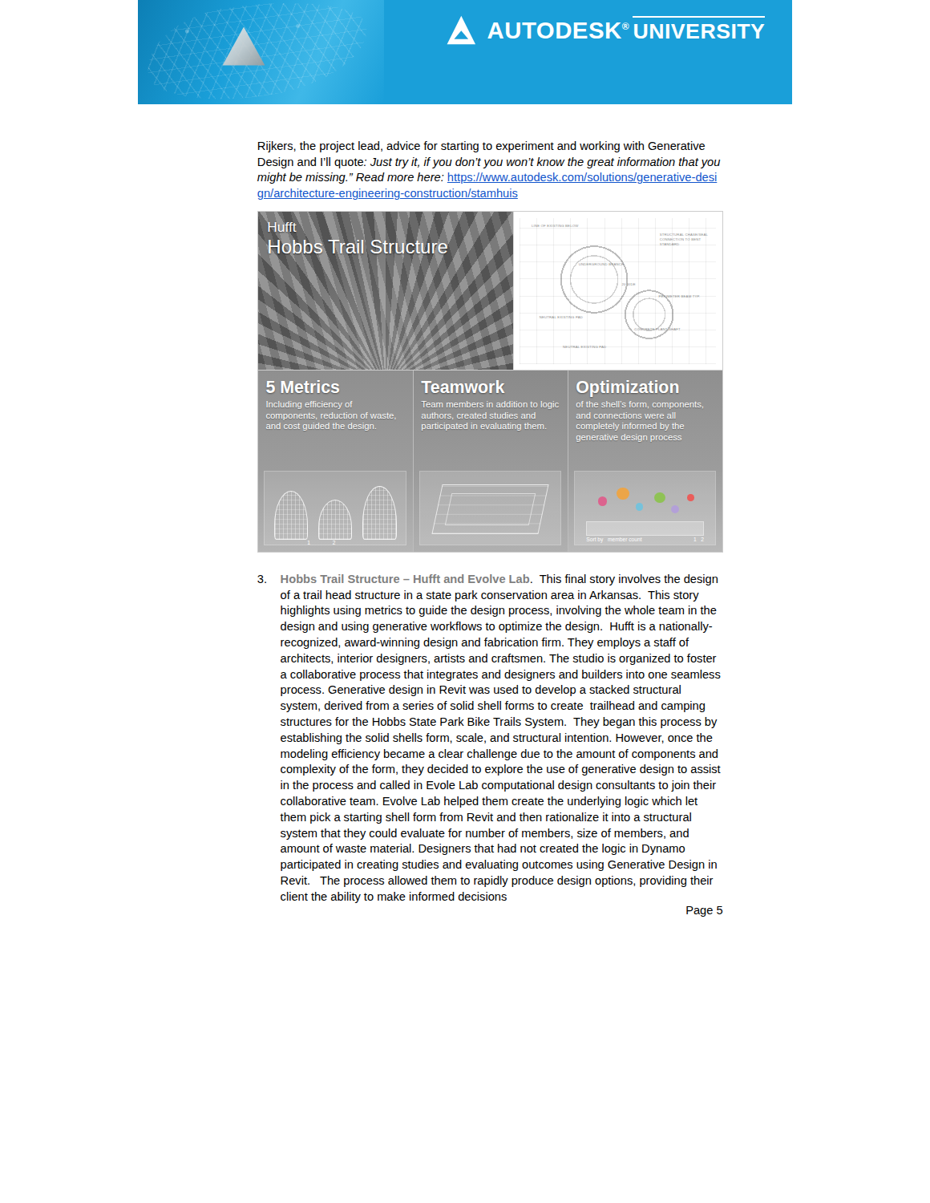AUTODESK® UNIVERSITY
Rijkers, the project lead, advice for starting to experiment and working with Generative Design and I’ll quote: Just try it, if you don’t you won’t know the great information that you might be missing.” Read more here: https://www.autodesk.com/solutions/generative-design/architecture-engineering-construction/stamhuis
Hufft Hobbs Trail Structure
LINE OF EXISTING BELOW STRUCTURAL CHASE/SEAL
CONNECTION TO BENT
STANDARD UNDERGROUND BRANCH 20 SIDE PERIMETER BEAM TYP. NEUTRAL EXISTING PAD CONCRETE PLANT SHAFT NEUTRAL EXISTING PAD
5 Metrics
Including efficiency of components, reduction of waste, and cost guided the design.
1 2
Teamwork
Team members in addition to logic authors, created studies and participated in evaluating them.
Optimization
of the shell’s form, components, and connections were all completely informed by the generative design process
Sort by member count 1 2
3.
Hobbs Trail Structure – Hufft and Evolve Lab. This final story involves the design of a trail head structure in a state park conservation area in Arkansas. This story highlights using metrics to guide the design process, involving the whole team in the design and using generative workflows to optimize the design. Hufft is a nationally-recognized, award-winning design and fabrication firm. They employs a staff of architects, interior designers, artists and craftsmen. The studio is organized to foster a collaborative process that integrates and designers and builders into one seamless process. Generative design in Revit was used to develop a stacked structural system, derived from a series of solid shell forms to create trailhead and camping structures for the Hobbs State Park Bike Trails System. They began this process by establishing the solid shells form, scale, and structural intention. However, once the modeling efficiency became a clear challenge due to the amount of components and complexity of the form, they decided to explore the use of generative design to assist in the process and called in Evole Lab computational design consultants to join their collaborative team. Evolve Lab helped them create the underlying logic which let them pick a starting shell form from Revit and then rationalize it into a structural system that they could evaluate for number of members, size of members, and amount of waste material. Designers that had not created the logic in Dynamo participated in creating studies and evaluating outcomes using Generative Design in Revit. The process allowed them to rapidly produce design options, providing their client the ability to make informed decisions
Page 5